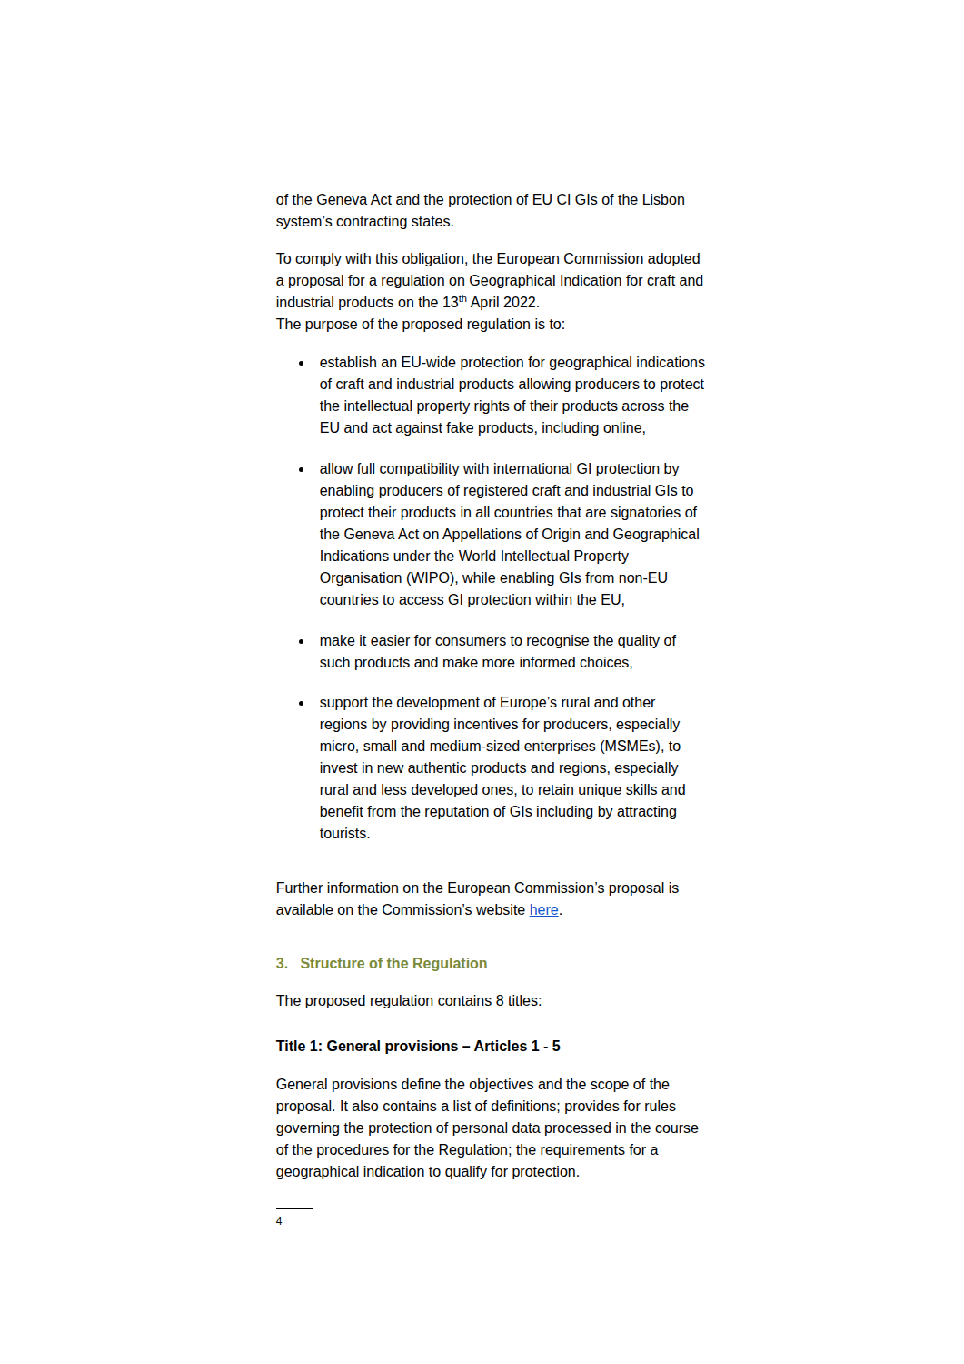of the Geneva Act and the protection of EU CI GIs of the Lisbon system’s contracting states.
To comply with this obligation, the European Commission adopted a proposal for a regulation on Geographical Indication for craft and industrial products on the 13th April 2022.
The purpose of the proposed regulation is to:
establish an EU-wide protection for geographical indications of craft and industrial products allowing producers to protect the intellectual property rights of their products across the EU and act against fake products, including online,
allow full compatibility with international GI protection by enabling producers of registered craft and industrial GIs to protect their products in all countries that are signatories of the Geneva Act on Appellations of Origin and Geographical Indications under the World Intellectual Property Organisation (WIPO), while enabling GIs from non-EU countries to access GI protection within the EU,
make it easier for consumers to recognise the quality of such products and make more informed choices,
support the development of Europe’s rural and other regions by providing incentives for producers, especially micro, small and medium-sized enterprises (MSMEs), to invest in new authentic products and regions, especially rural and less developed ones, to retain unique skills and benefit from the reputation of GIs including by attracting tourists.
Further information on the European Commission’s proposal is available on the Commission’s website here.
3. Structure of the Regulation
The proposed regulation contains 8 titles:
Title 1: General provisions – Articles 1 - 5
General provisions define the objectives and the scope of the proposal. It also contains a list of definitions; provides for rules governing the protection of personal data processed in the course of the procedures for the Regulation; the requirements for a geographical indication to qualify for protection.
4